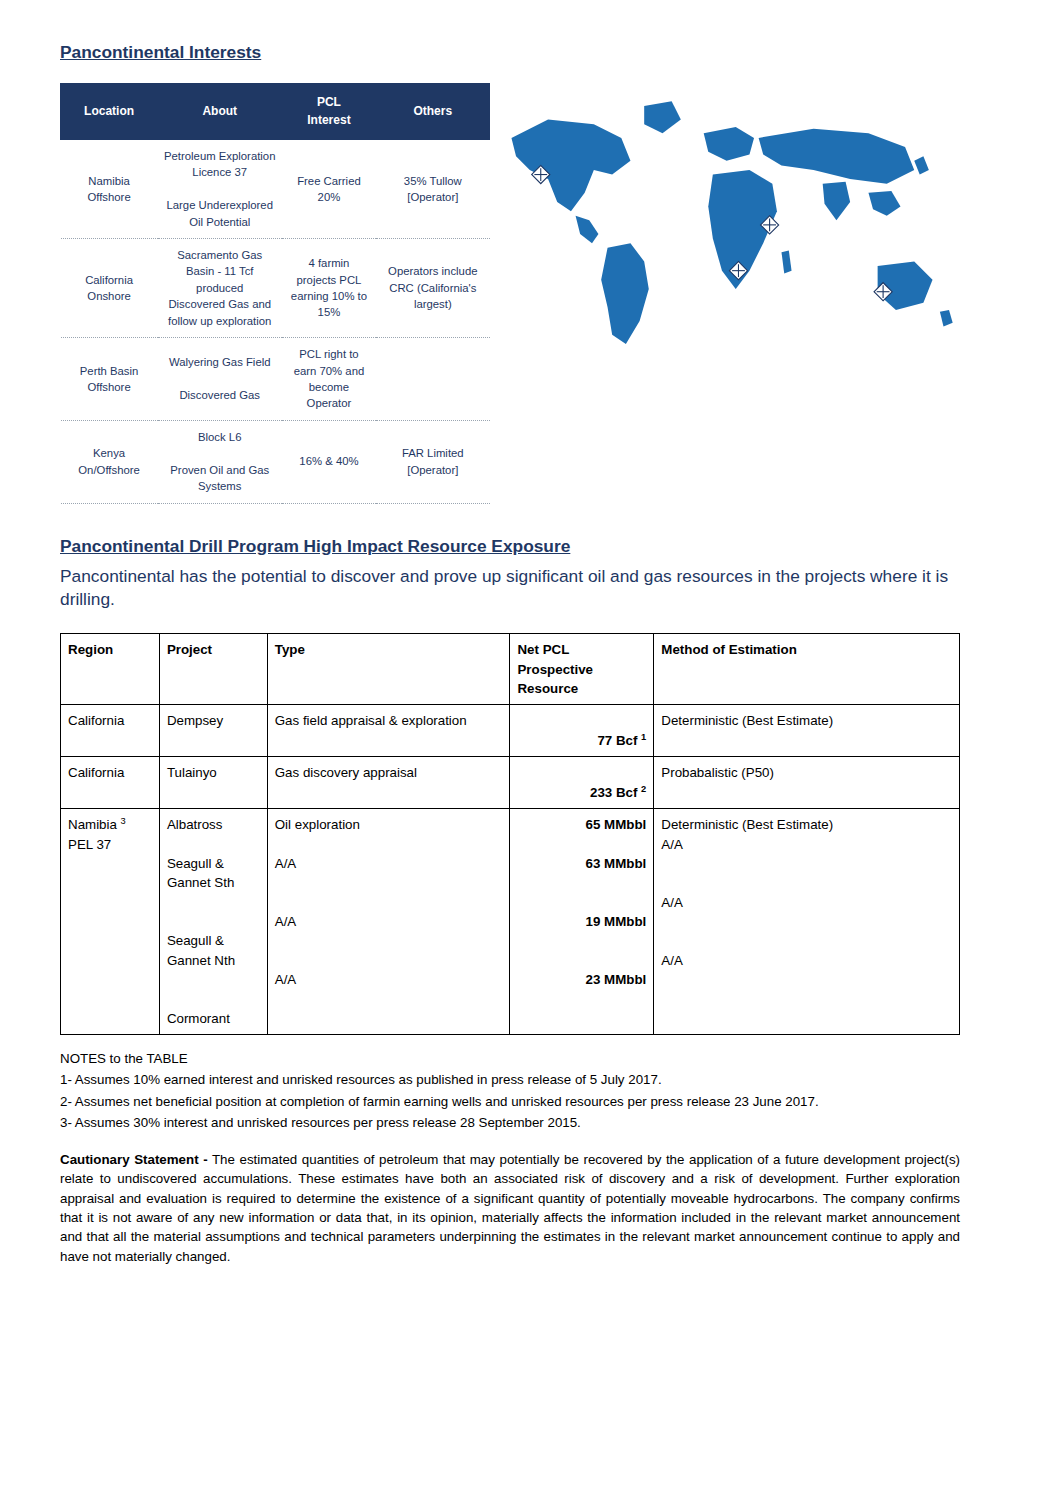Pancontinental Interests
| Location | About | PCL Interest | Others |
| --- | --- | --- | --- |
| Namibia Offshore | Petroleum Exploration Licence 37 Large Underexplored Oil Potential | Free Carried 20% | 35% Tullow [Operator] |
| California Onshore | Sacramento Gas Basin - 11 Tcf produced Discovered Gas and follow up exploration | 4 farmin projects PCL earning 10% to 15% | Operators include CRC (California's largest) |
| Perth Basin Offshore | Walyering Gas Field Discovered Gas | PCL right to earn 70% and become Operator | |
| Kenya On/Offshore | Block L6 Proven Oil and Gas Systems | 16% & 40% | FAR Limited [Operator] |
Pancontinental Drill Program High Impact Resource Exposure
Pancontinental has the potential to discover and prove up significant oil and gas resources in the projects where it is drilling.
| Region | Project | Type | Net PCL Prospective Resource | Method of Estimation |
| --- | --- | --- | --- | --- |
| California | Dempsey | Gas field appraisal & exploration | 77 Bcf 1 | Deterministic (Best Estimate) |
| California | Tulainyo | Gas discovery appraisal | 233 Bcf 2 | Probabalistic (P50) |
| Namibia 3 PEL 37 | Albatross Seagull & Gannet Sth Seagull & Gannet Nth Cormorant | Oil exploration A/A A/A A/A | 65 MMbbl 63 MMbbl 19 MMbbl 23 MMbbl | Deterministic (Best Estimate) A/A A/A A/A |
NOTES to the TABLE
1- Assumes 10% earned interest and unrisked resources as published in press release of 5 July 2017.
2- Assumes net beneficial position at completion of farmin earning wells and unrisked resources per press release 23 June 2017.
3- Assumes 30% interest and unrisked resources per press release 28 September 2015.
Cautionary Statement - The estimated quantities of petroleum that may potentially be recovered by the application of a future development project(s) relate to undiscovered accumulations. These estimates have both an associated risk of discovery and a risk of development. Further exploration appraisal and evaluation is required to determine the existence of a significant quantity of potentially moveable hydrocarbons. The company confirms that it is not aware of any new information or data that, in its opinion, materially affects the information included in the relevant market announcement and that all the material assumptions and technical parameters underpinning the estimates in the relevant market announcement continue to apply and have not materially changed.